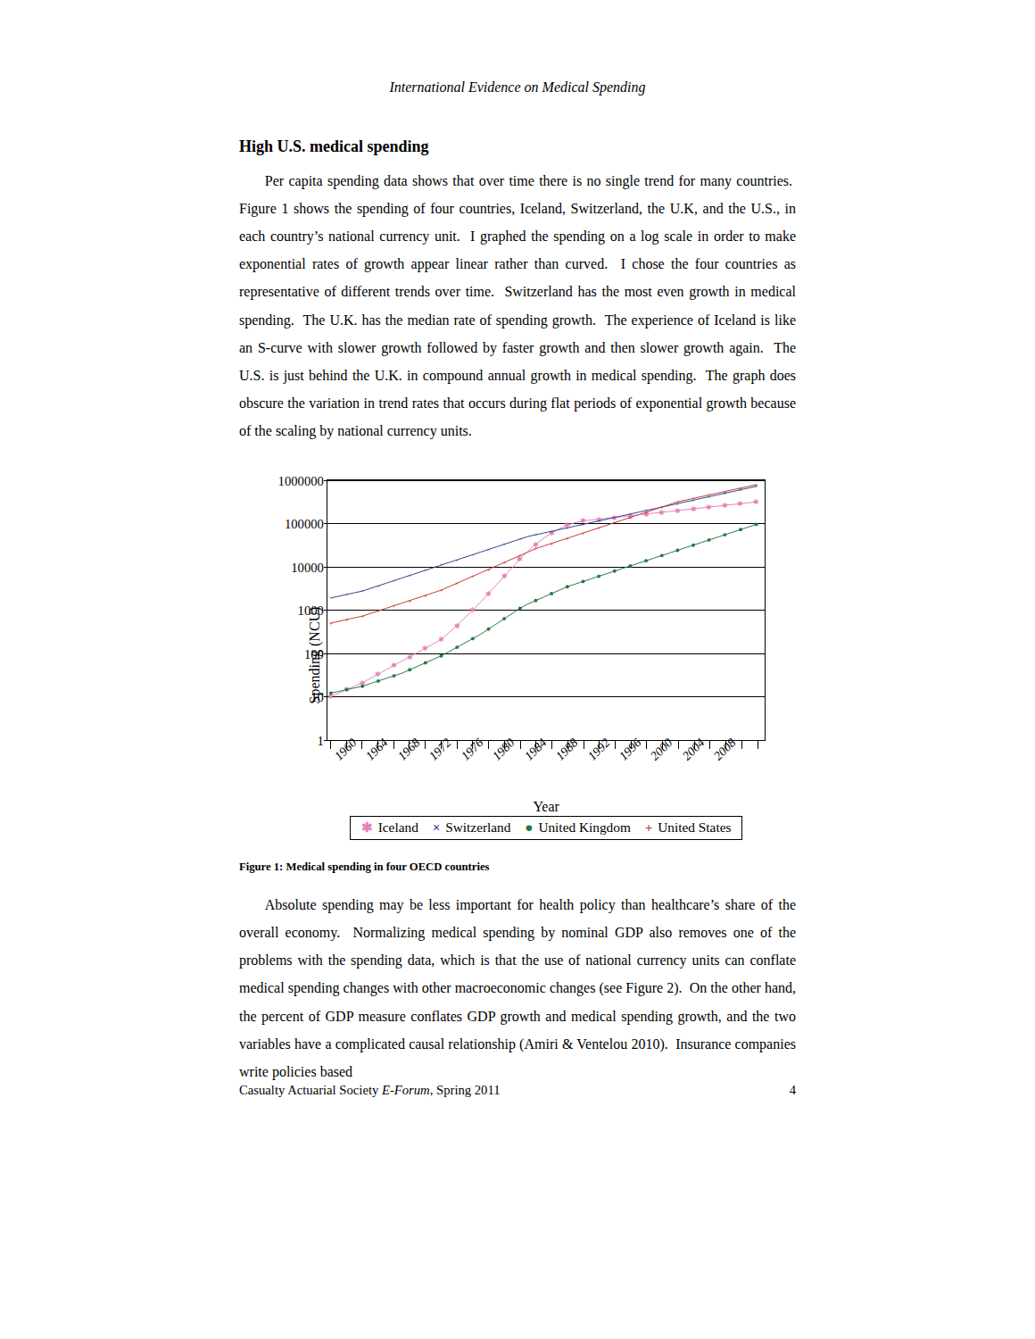International Evidence on Medical Spending
High U.S. medical spending
Per capita spending data shows that over time there is no single trend for many countries. Figure 1 shows the spending of four countries, Iceland, Switzerland, the U.K, and the U.S., in each country’s national currency unit. I graphed the spending on a log scale in order to make exponential rates of growth appear linear rather than curved. I chose the four countries as representative of different trends over time. Switzerland has the most even growth in medical spending. The U.K. has the median rate of spending growth. The experience of Iceland is like an S-curve with slower growth followed by faster growth and then slower growth again. The U.S. is just behind the U.K. in compound annual growth in medical spending. The graph does obscure the variation in trend rates that occurs during flat periods of exponential growth because of the scaling by national currency units.
Spending (NCU)
1000000
100000
10000
1000
100
10
1
✱✱✱✱✱✱✱✱✱✱✱✱✱✱✱✱✱✱✱✱✱✱✱✱✱✱✱✱ ×××××××××××××××××××××××××××× ++++++++++++++++++++++++++++
1960 1964 1968 1972 1976 1980 1984 1988 1992 1996 2000 2004 2008
Year
✱ Iceland × Switzerland ● United Kingdom + United States
Figure 1: Medical spending in four OECD countries
Absolute spending may be less important for health policy than healthcare’s share of the overall economy. Normalizing medical spending by nominal GDP also removes one of the problems with the spending data, which is that the use of national currency units can conflate medical spending changes with other macroeconomic changes (see Figure 2). On the other hand, the percent of GDP measure conflates GDP growth and medical spending growth, and the two variables have a complicated causal relationship (Amiri & Ventelou 2010). Insurance companies write policies based
Casualty Actuarial Society E-Forum, Spring 2011
4